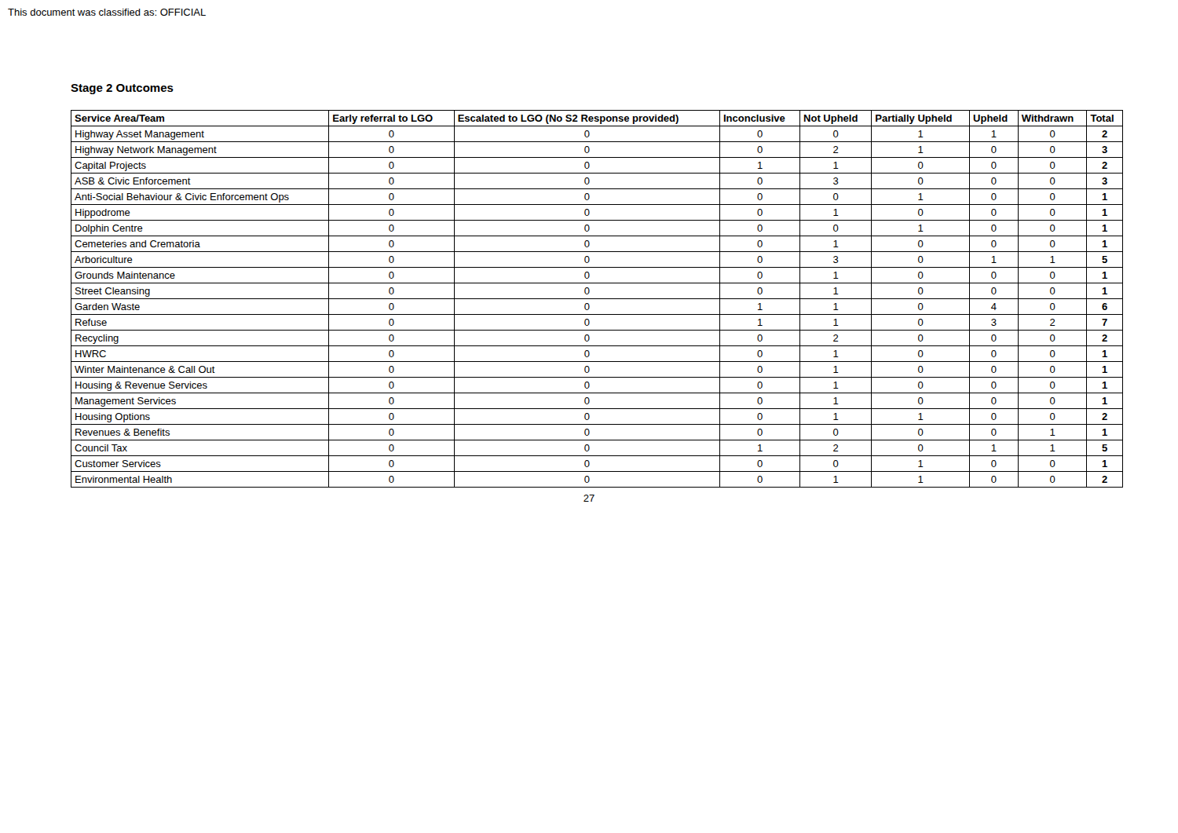This document was classified as: OFFICIAL
Stage 2 Outcomes
| Service Area/Team | Early referral to LGO | Escalated to LGO (No S2 Response provided) | Inconclusive | Not Upheld | Partially Upheld | Upheld | Withdrawn | Total |
| --- | --- | --- | --- | --- | --- | --- | --- | --- |
| Highway Asset Management | 0 | 0 | 0 | 0 | 1 | 1 | 0 | 2 |
| Highway Network Management | 0 | 0 | 0 | 2 | 1 | 0 | 0 | 3 |
| Capital Projects | 0 | 0 | 1 | 1 | 0 | 0 | 0 | 2 |
| ASB & Civic Enforcement | 0 | 0 | 0 | 3 | 0 | 0 | 0 | 3 |
| Anti-Social Behaviour & Civic Enforcement Ops | 0 | 0 | 0 | 0 | 1 | 0 | 0 | 1 |
| Hippodrome | 0 | 0 | 0 | 1 | 0 | 0 | 0 | 1 |
| Dolphin Centre | 0 | 0 | 0 | 0 | 1 | 0 | 0 | 1 |
| Cemeteries and Crematoria | 0 | 0 | 0 | 1 | 0 | 0 | 0 | 1 |
| Arboriculture | 0 | 0 | 0 | 3 | 0 | 1 | 1 | 5 |
| Grounds Maintenance | 0 | 0 | 0 | 1 | 0 | 0 | 0 | 1 |
| Street Cleansing | 0 | 0 | 0 | 1 | 0 | 0 | 0 | 1 |
| Garden Waste | 0 | 0 | 1 | 1 | 0 | 4 | 0 | 6 |
| Refuse | 0 | 0 | 1 | 1 | 0 | 3 | 2 | 7 |
| Recycling | 0 | 0 | 0 | 2 | 0 | 0 | 0 | 2 |
| HWRC | 0 | 0 | 0 | 1 | 0 | 0 | 0 | 1 |
| Winter Maintenance & Call Out | 0 | 0 | 0 | 1 | 0 | 0 | 0 | 1 |
| Housing & Revenue Services | 0 | 0 | 0 | 1 | 0 | 0 | 0 | 1 |
| Management Services | 0 | 0 | 0 | 1 | 0 | 0 | 0 | 1 |
| Housing Options | 0 | 0 | 0 | 1 | 1 | 0 | 0 | 2 |
| Revenues & Benefits | 0 | 0 | 0 | 0 | 0 | 0 | 1 | 1 |
| Council Tax | 0 | 0 | 1 | 2 | 0 | 1 | 1 | 5 |
| Customer Services | 0 | 0 | 0 | 0 | 1 | 0 | 0 | 1 |
| Environmental Health | 0 | 0 | 0 | 1 | 1 | 0 | 0 | 2 |
27